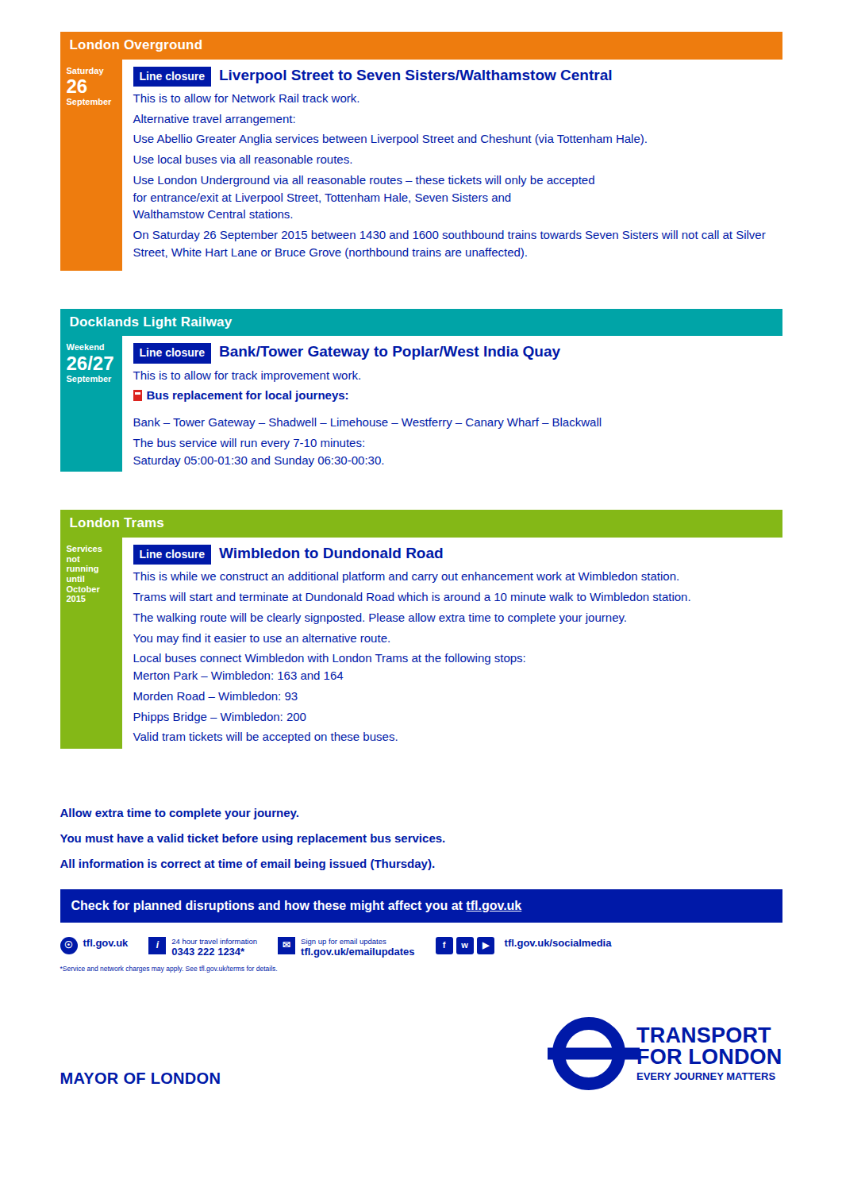London Overground
Saturday 26 September
Line closure Liverpool Street to Seven Sisters/Walthamstow Central
This is to allow for Network Rail track work.
Alternative travel arrangement:
Use Abellio Greater Anglia services between Liverpool Street and Cheshunt (via Tottenham Hale).
Use local buses via all reasonable routes.
Use London Underground via all reasonable routes – these tickets will only be accepted
for entrance/exit at Liverpool Street, Tottenham Hale, Seven Sisters and
Walthamstow Central stations.
On Saturday 26 September 2015 between 1430 and 1600 southbound trains towards Seven Sisters will not call at Silver Street, White Hart Lane or Bruce Grove (northbound trains are unaffected).
Docklands Light Railway
Weekend 26/27 September
Line closure Bank/Tower Gateway to Poplar/West India Quay
This is to allow for track improvement work.
Bus replacement for local journeys:
Bank – Tower Gateway – Shadwell – Limehouse – Westferry – Canary Wharf – Blackwall
The bus service will run every 7-10 minutes:
Saturday 05:00-01:30 and Sunday 06:30-00:30.
London Trams
Services
not
running
until
October
2015
Line closure Wimbledon to Dundonald Road
This is while we construct an additional platform and carry out enhancement work at Wimbledon station.
Trams will start and terminate at Dundonald Road which is around a 10 minute walk to Wimbledon station.
The walking route will be clearly signposted. Please allow extra time to complete your journey.
You may find it easier to use an alternative route.
Local buses connect Wimbledon with London Trams at the following stops:
Merton Park – Wimbledon: 163 and 164
Morden Road – Wimbledon: 93
Phipps Bridge – Wimbledon: 200
Valid tram tickets will be accepted on these buses.
Allow extra time to complete your journey.
You must have a valid ticket before using replacement bus services.
All information is correct at time of email being issued (Thursday).
Check for planned disruptions and how these might affect you at tfl.gov.uk
☉
tfl.gov.uk
i
24 hour travel information 0343 222 1234*
✉
Sign up for email updates tfl.gov.uk/emailupdates
f w ▶
tfl.gov.uk/socialmedia
*Service and network charges may apply. See tfl.gov.uk/terms for details.
MAYOR OF LONDON
TRANSPORT FOR LONDON EVERY JOURNEY MATTERS